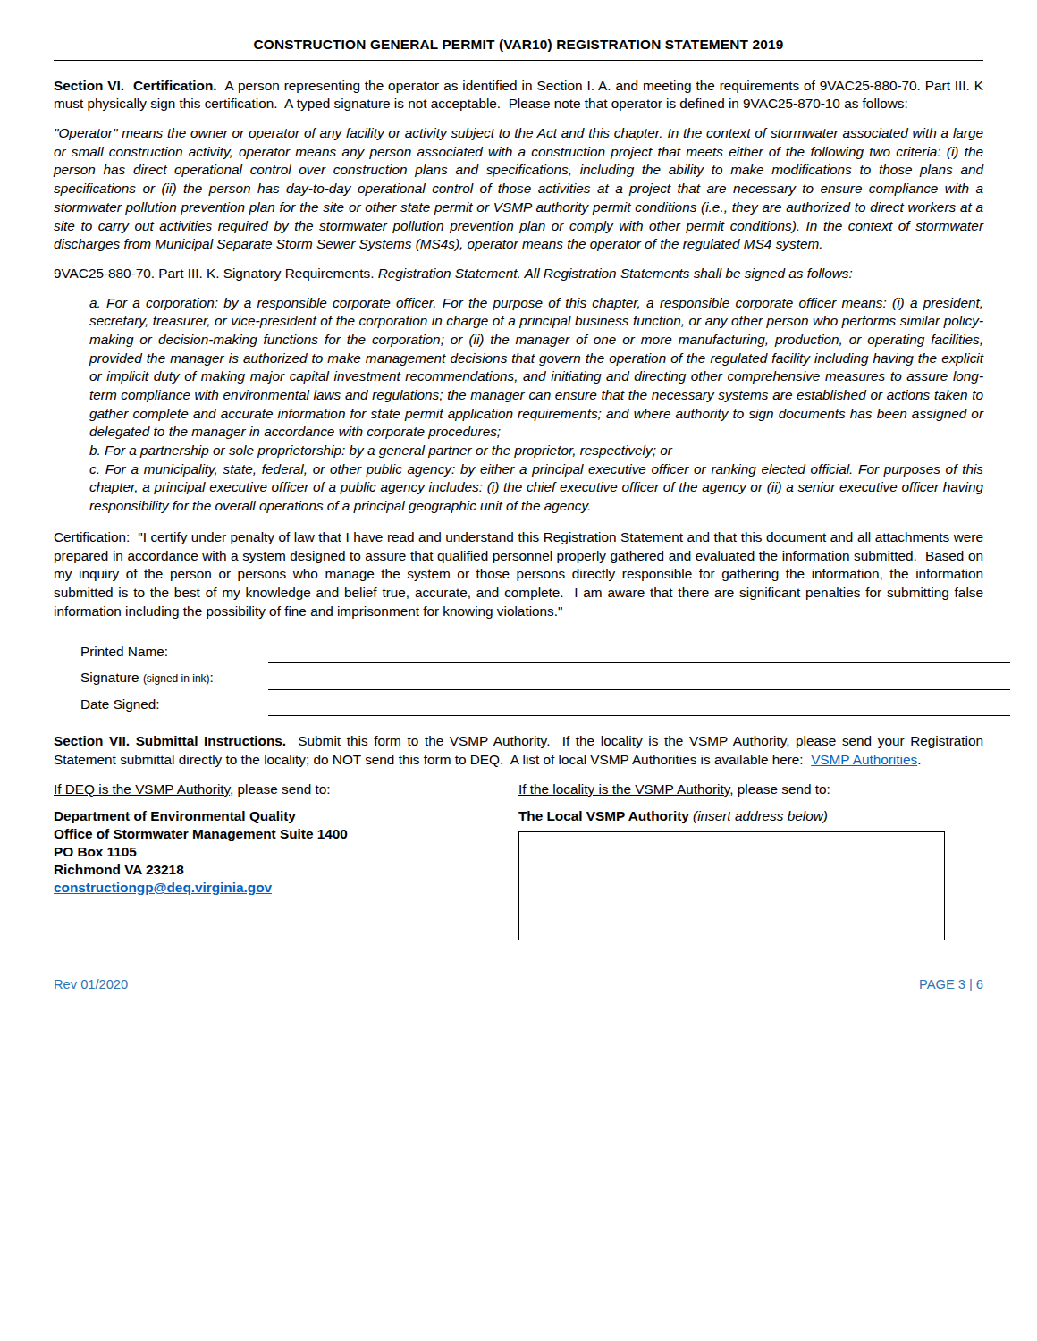CONSTRUCTION GENERAL PERMIT (VAR10) REGISTRATION STATEMENT 2019
Section VI. Certification. A person representing the operator as identified in Section I. A. and meeting the requirements of 9VAC25-880-70. Part III. K must physically sign this certification. A typed signature is not acceptable. Please note that operator is defined in 9VAC25-870-10 as follows:
"Operator" means the owner or operator of any facility or activity subject to the Act and this chapter. In the context of stormwater associated with a large or small construction activity, operator means any person associated with a construction project that meets either of the following two criteria: (i) the person has direct operational control over construction plans and specifications, including the ability to make modifications to those plans and specifications or (ii) the person has day-to-day operational control of those activities at a project that are necessary to ensure compliance with a stormwater pollution prevention plan for the site or other state permit or VSMP authority permit conditions (i.e., they are authorized to direct workers at a site to carry out activities required by the stormwater pollution prevention plan or comply with other permit conditions). In the context of stormwater discharges from Municipal Separate Storm Sewer Systems (MS4s), operator means the operator of the regulated MS4 system.
9VAC25-880-70. Part III. K. Signatory Requirements. Registration Statement. All Registration Statements shall be signed as follows:
a. For a corporation: by a responsible corporate officer. For the purpose of this chapter, a responsible corporate officer means: (i) a president, secretary, treasurer, or vice-president of the corporation in charge of a principal business function, or any other person who performs similar policy-making or decision-making functions for the corporation; or (ii) the manager of one or more manufacturing, production, or operating facilities, provided the manager is authorized to make management decisions that govern the operation of the regulated facility including having the explicit or implicit duty of making major capital investment recommendations, and initiating and directing other comprehensive measures to assure long-term compliance with environmental laws and regulations; the manager can ensure that the necessary systems are established or actions taken to gather complete and accurate information for state permit application requirements; and where authority to sign documents has been assigned or delegated to the manager in accordance with corporate procedures;
b. For a partnership or sole proprietorship: by a general partner or the proprietor, respectively; or
c. For a municipality, state, federal, or other public agency: by either a principal executive officer or ranking elected official. For purposes of this chapter, a principal executive officer of a public agency includes: (i) the chief executive officer of the agency or (ii) a senior executive officer having responsibility for the overall operations of a principal geographic unit of the agency.
Certification: "I certify under penalty of law that I have read and understand this Registration Statement and that this document and all attachments were prepared in accordance with a system designed to assure that qualified personnel properly gathered and evaluated the information submitted. Based on my inquiry of the person or persons who manage the system or those persons directly responsible for gathering the information, the information submitted is to the best of my knowledge and belief true, accurate, and complete. I am aware that there are significant penalties for submitting false information including the possibility of fine and imprisonment for knowing violations."
| Printed Name: | |
| Signature (signed in ink) : | |
| Date Signed: | |
Section VII. Submittal Instructions. Submit this form to the VSMP Authority. If the locality is the VSMP Authority, please send your Registration Statement submittal directly to the locality; do NOT send this form to DEQ. A list of local VSMP Authorities is available here: VSMP Authorities.
If DEQ is the VSMP Authority, please send to:
Department of Environmental Quality
Office of Stormwater Management Suite 1400
PO Box 1105
Richmond VA 23218
constructiongp@deq.virginia.gov
If the locality is the VSMP Authority, please send to:
The Local VSMP Authority (insert address below)
Rev 01/2020
PAGE 3 | 6